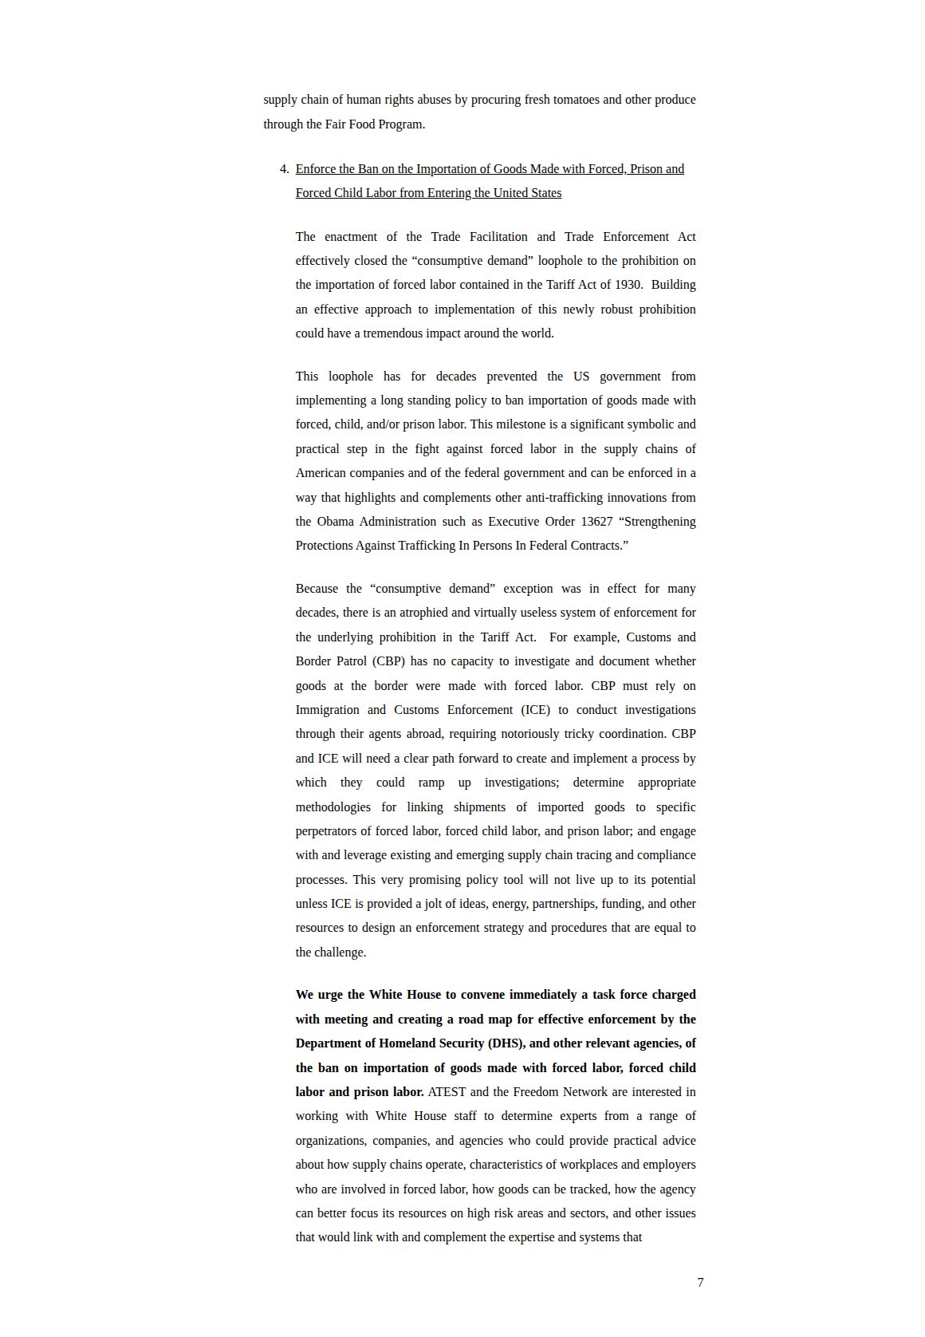supply chain of human rights abuses by procuring fresh tomatoes and other produce through the Fair Food Program.
4.
Enforce the Ban on the Importation of Goods Made with Forced, Prison and Forced Child Labor from Entering the United States
The enactment of the Trade Facilitation and Trade Enforcement Act effectively closed the “consumptive demand” loophole to the prohibition on the importation of forced labor contained in the Tariff Act of 1930. Building an effective approach to implementation of this newly robust prohibition could have a tremendous impact around the world.
This loophole has for decades prevented the US government from implementing a long standing policy to ban importation of goods made with forced, child, and/or prison labor. This milestone is a significant symbolic and practical step in the fight against forced labor in the supply chains of American companies and of the federal government and can be enforced in a way that highlights and complements other anti-trafficking innovations from the Obama Administration such as Executive Order 13627 “Strengthening Protections Against Trafficking In Persons In Federal Contracts.”
Because the “consumptive demand” exception was in effect for many decades, there is an atrophied and virtually useless system of enforcement for the underlying prohibition in the Tariff Act. For example, Customs and Border Patrol (CBP) has no capacity to investigate and document whether goods at the border were made with forced labor. CBP must rely on Immigration and Customs Enforcement (ICE) to conduct investigations through their agents abroad, requiring notoriously tricky coordination. CBP and ICE will need a clear path forward to create and implement a process by which they could ramp up investigations; determine appropriate methodologies for linking shipments of imported goods to specific perpetrators of forced labor, forced child labor, and prison labor; and engage with and leverage existing and emerging supply chain tracing and compliance processes. This very promising policy tool will not live up to its potential unless ICE is provided a jolt of ideas, energy, partnerships, funding, and other resources to design an enforcement strategy and procedures that are equal to the challenge.
We urge the White House to convene immediately a task force charged with meeting and creating a road map for effective enforcement by the Department of Homeland Security (DHS), and other relevant agencies, of the ban on importation of goods made with forced labor, forced child labor and prison labor. ATEST and the Freedom Network are interested in working with White House staff to determine experts from a range of organizations, companies, and agencies who could provide practical advice about how supply chains operate, characteristics of workplaces and employers who are involved in forced labor, how goods can be tracked, how the agency can better focus its resources on high risk areas and sectors, and other issues that would link with and complement the expertise and systems that
7